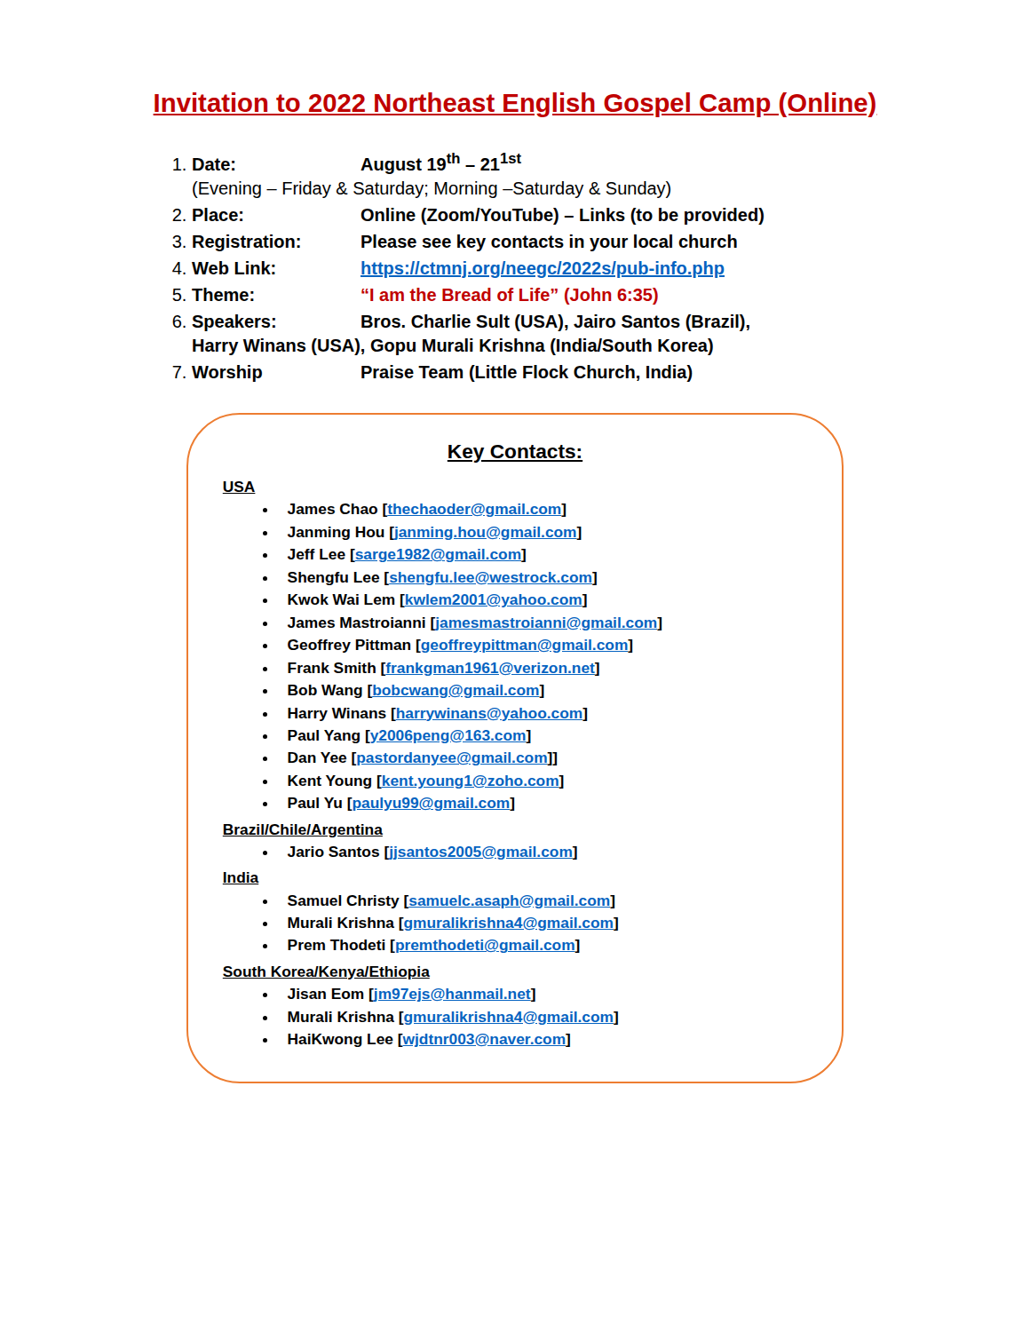Invitation to 2022 Northeast English Gospel Camp (Online)
Date: August 19th – 211st
(Evening – Friday & Saturday; Morning –Saturday & Sunday)
Place: Online (Zoom/YouTube) – Links (to be provided)
Registration: Please see key contacts in your local church
Web Link: https://ctmnj.org/neegc/2022s/pub-info.php
Theme: “I am the Bread of Life” (John 6:35)
Speakers: Bros. Charlie Sult (USA), Jairo Santos (Brazil),
Harry Winans (USA), Gopu Murali Krishna (India/South Korea)
Worship Praise Team (Little Flock Church, India)
Key Contacts:
USA
James Chao [thechaoder@gmail.com]
Janming Hou [janming.hou@gmail.com]
Jeff Lee [sarge1982@gmail.com]
Shengfu Lee [shengfu.lee@westrock.com]
Kwok Wai Lem [kwlem2001@yahoo.com]
James Mastroianni [jamesmastroianni@gmail.com]
Geoffrey Pittman [geoffreypittman@gmail.com]
Frank Smith [frankgman1961@verizon.net]
Bob Wang [bobcwang@gmail.com]
Harry Winans [harrywinans@yahoo.com]
Paul Yang [y2006peng@163.com]
Dan Yee [pastordanyee@gmail.com]]
Kent Young [kent.young1@zoho.com]
Paul Yu [paulyu99@gmail.com]
Brazil/Chile/Argentina
Jario Santos [jjsantos2005@gmail.com]
India
Samuel Christy [samuelc.asaph@gmail.com]
Murali Krishna [gmuralikrishna4@gmail.com]
Prem Thodeti [premthodeti@gmail.com]
South Korea/Kenya/Ethiopia
Jisan Eom [jm97ejs@hanmail.net]
Murali Krishna [gmuralikrishna4@gmail.com]
HaiKwong Lee [wjdtnr003@naver.com]